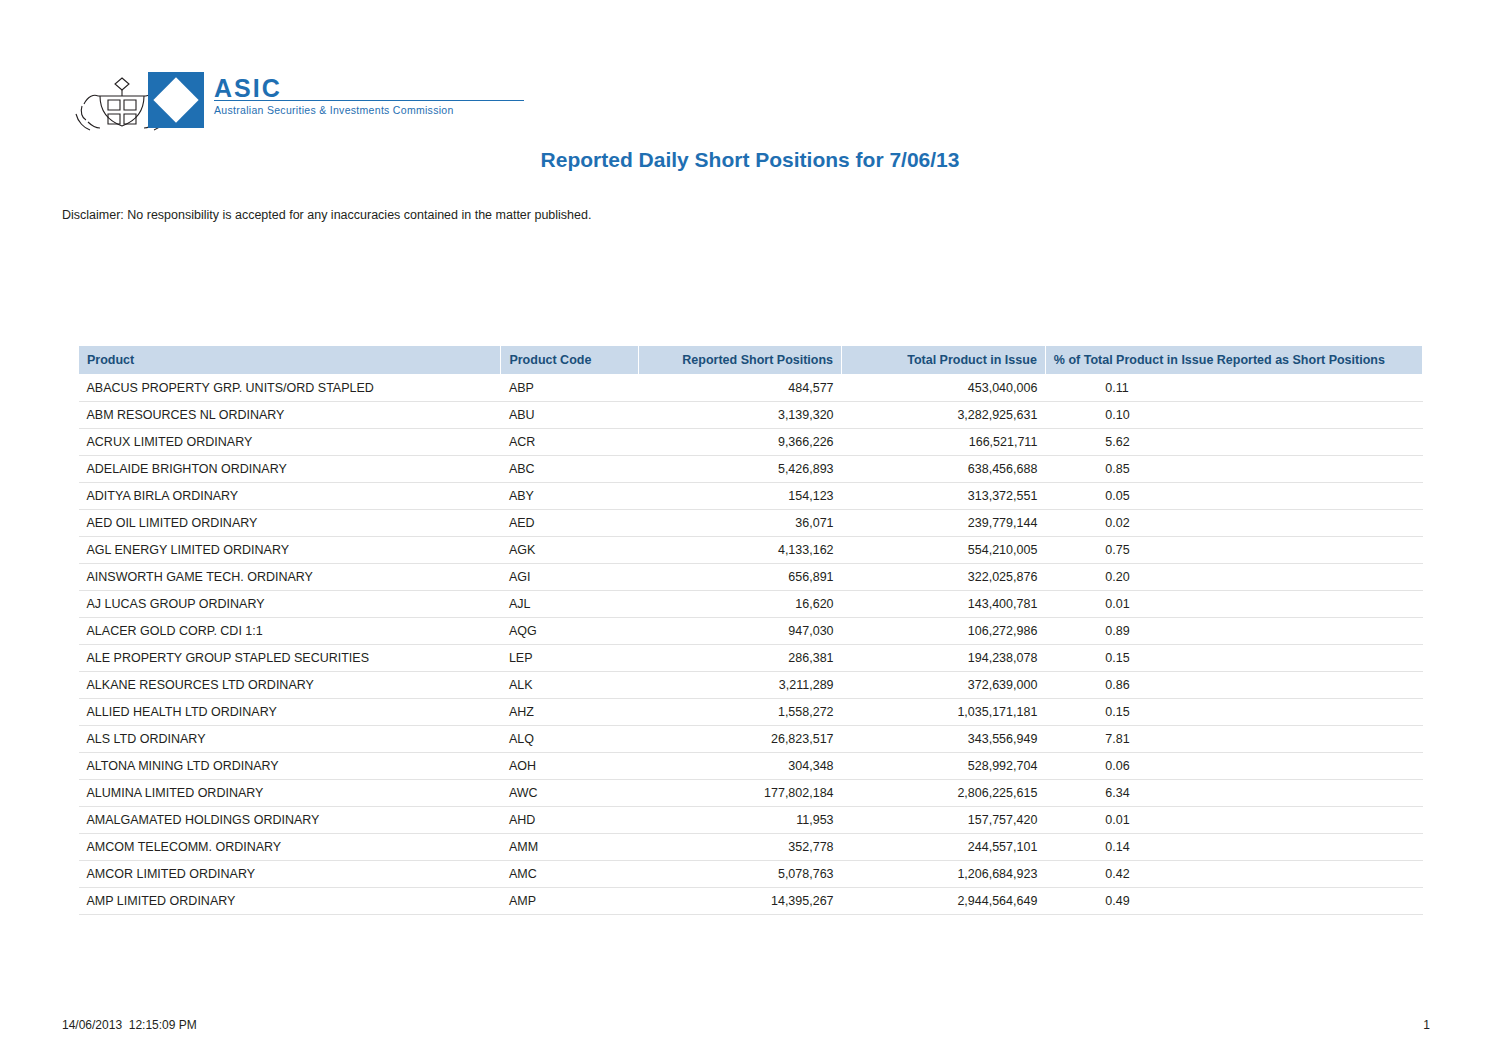ASIC
Australian Securities & Investments Commission
Reported Daily Short Positions for 7/06/13
Disclaimer: No responsibility is accepted for any inaccuracies contained in the matter published.
| Product | Product Code | Reported Short Positions | Total Product in Issue | % of Total Product in Issue Reported as Short Positions |
| --- | --- | --- | --- | --- |
| ABACUS PROPERTY GRP. UNITS/ORD STAPLED | ABP | 484,577 | 453,040,006 | 0.11 |
| ABM RESOURCES NL ORDINARY | ABU | 3,139,320 | 3,282,925,631 | 0.10 |
| ACRUX LIMITED ORDINARY | ACR | 9,366,226 | 166,521,711 | 5.62 |
| ADELAIDE BRIGHTON ORDINARY | ABC | 5,426,893 | 638,456,688 | 0.85 |
| ADITYA BIRLA ORDINARY | ABY | 154,123 | 313,372,551 | 0.05 |
| AED OIL LIMITED ORDINARY | AED | 36,071 | 239,779,144 | 0.02 |
| AGL ENERGY LIMITED ORDINARY | AGK | 4,133,162 | 554,210,005 | 0.75 |
| AINSWORTH GAME TECH. ORDINARY | AGI | 656,891 | 322,025,876 | 0.20 |
| AJ LUCAS GROUP ORDINARY | AJL | 16,620 | 143,400,781 | 0.01 |
| ALACER GOLD CORP. CDI 1:1 | AQG | 947,030 | 106,272,986 | 0.89 |
| ALE PROPERTY GROUP STAPLED SECURITIES | LEP | 286,381 | 194,238,078 | 0.15 |
| ALKANE RESOURCES LTD ORDINARY | ALK | 3,211,289 | 372,639,000 | 0.86 |
| ALLIED HEALTH LTD ORDINARY | AHZ | 1,558,272 | 1,035,171,181 | 0.15 |
| ALS LTD ORDINARY | ALQ | 26,823,517 | 343,556,949 | 7.81 |
| ALTONA MINING LTD ORDINARY | AOH | 304,348 | 528,992,704 | 0.06 |
| ALUMINA LIMITED ORDINARY | AWC | 177,802,184 | 2,806,225,615 | 6.34 |
| AMALGAMATED HOLDINGS ORDINARY | AHD | 11,953 | 157,757,420 | 0.01 |
| AMCOM TELECOMM. ORDINARY | AMM | 352,778 | 244,557,101 | 0.14 |
| AMCOR LIMITED ORDINARY | AMC | 5,078,763 | 1,206,684,923 | 0.42 |
| AMP LIMITED ORDINARY | AMP | 14,395,267 | 2,944,564,649 | 0.49 |
14/06/2013 12:15:09 PM
1